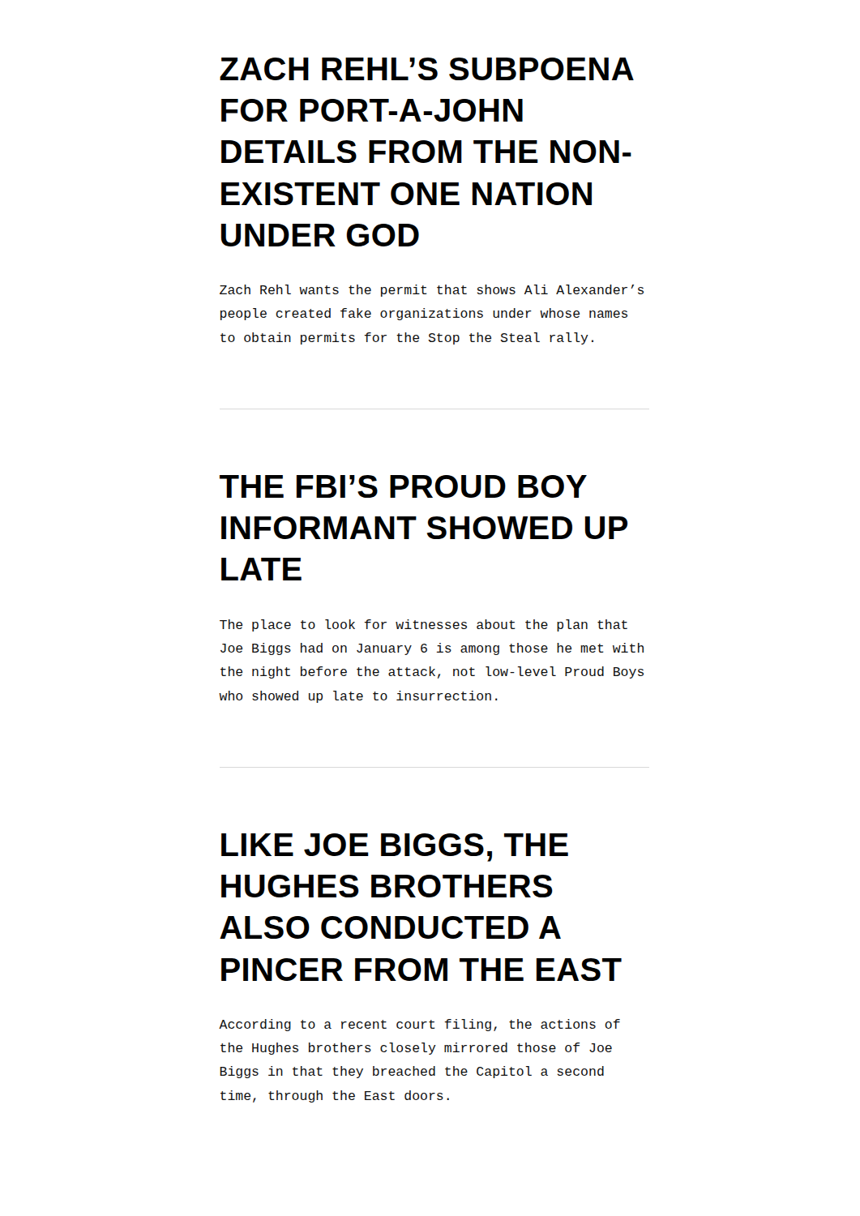Zach Rehl’s Subpoena for Port-a-John Details from the Non-Existent One Nation Under God
Zach Rehl wants the permit that shows Ali Alexander’s people created fake organizations under whose names to obtain permits for the Stop the Steal rally.
The FBI’s Proud Boy Informant Showed Up Late
The place to look for witnesses about the plan that Joe Biggs had on January 6 is among those he met with the night before the attack, not low-level Proud Boys who showed up late to insurrection.
Like Joe Biggs, the Hughes Brothers Also Conducted a Pincer from the East
According to a recent court filing, the actions of the Hughes brothers closely mirrored those of Joe Biggs in that they breached the Capitol a second time, through the East doors.